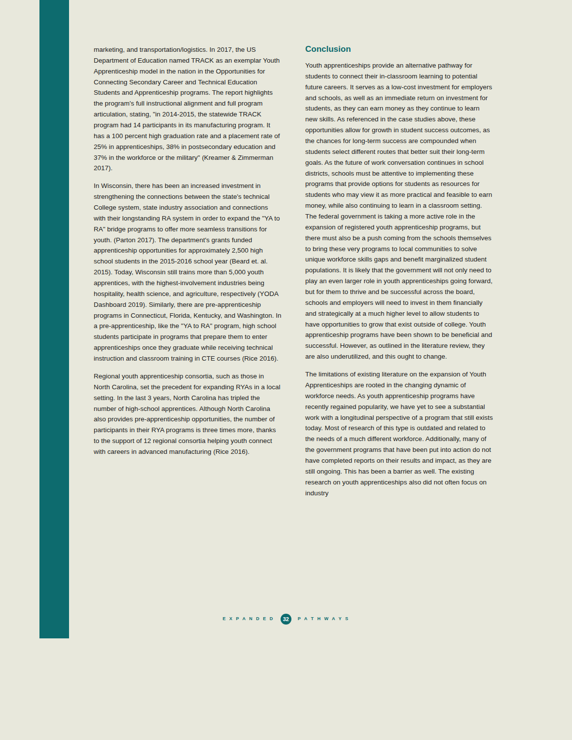marketing, and transportation/logistics. In 2017, the US Department of Education named TRACK as an exemplar Youth Apprenticeship model in the nation in the Opportunities for Connecting Secondary Career and Technical Education Students and Apprenticeship programs. The report highlights the program's full instructional alignment and full program articulation, stating, "in 2014-2015, the statewide TRACK program had 14 participants in its manufacturing program. It has a 100 percent high graduation rate and a placement rate of 25% in apprenticeships, 38% in postsecondary education and 37% in the workforce or the military" (Kreamer & Zimmerman 2017).
In Wisconsin, there has been an increased investment in strengthening the connections between the state's technical College system, state industry association and connections with their longstanding RA system in order to expand the "YA to RA" bridge programs to offer more seamless transitions for youth. (Parton 2017). The department's grants funded apprenticeship opportunities for approximately 2,500 high school students in the 2015-2016 school year (Beard et. al. 2015). Today, Wisconsin still trains more than 5,000 youth apprentices, with the highest-involvement industries being hospitality, health science, and agriculture, respectively (YODA Dashboard 2019). Similarly, there are pre-apprenticeship programs in Connecticut, Florida, Kentucky, and Washington. In a pre-apprenticeship, like the "YA to RA" program, high school students participate in programs that prepare them to enter apprenticeships once they graduate while receiving technical instruction and classroom training in CTE courses (Rice 2016).
Regional youth apprenticeship consortia, such as those in North Carolina, set the precedent for expanding RYAs in a local setting. In the last 3 years, North Carolina has tripled the number of high-school apprentices. Although North Carolina also provides pre-apprenticeship opportunities, the number of participants in their RYA programs is three times more, thanks to the support of 12 regional consortia helping youth connect with careers in advanced manufacturing (Rice 2016).
Conclusion
Youth apprenticeships provide an alternative pathway for students to connect their in-classroom learning to potential future careers. It serves as a low-cost investment for employers and schools, as well as an immediate return on investment for students, as they can earn money as they continue to learn new skills. As referenced in the case studies above, these opportunities allow for growth in student success outcomes, as the chances for long-term success are compounded when students select different routes that better suit their long-term goals. As the future of work conversation continues in school districts, schools must be attentive to implementing these programs that provide options for students as resources for students who may view it as more practical and feasible to earn money, while also continuing to learn in a classroom setting. The federal government is taking a more active role in the expansion of registered youth apprenticeship programs, but there must also be a push coming from the schools themselves to bring these very programs to local communities to solve unique workforce skills gaps and benefit marginalized student populations. It is likely that the government will not only need to play an even larger role in youth apprenticeships going forward, but for them to thrive and be successful across the board, schools and employers will need to invest in them financially and strategically at a much higher level to allow students to have opportunities to grow that exist outside of college. Youth apprenticeship programs have been shown to be beneficial and successful. However, as outlined in the literature review, they are also underutilized, and this ought to change.
The limitations of existing literature on the expansion of Youth Apprenticeships are rooted in the changing dynamic of workforce needs. As youth apprenticeship programs have recently regained popularity, we have yet to see a substantial work with a longitudinal perspective of a program that still exists today. Most of research of this type is outdated and related to the needs of a much different workforce. Additionally, many of the government programs that have been put into action do not have completed reports on their results and impact, as they are still ongoing. This has been a barrier as well. The existing research on youth apprenticeships also did not often focus on industry
E X P A N D E D 32 P A T H W A Y S